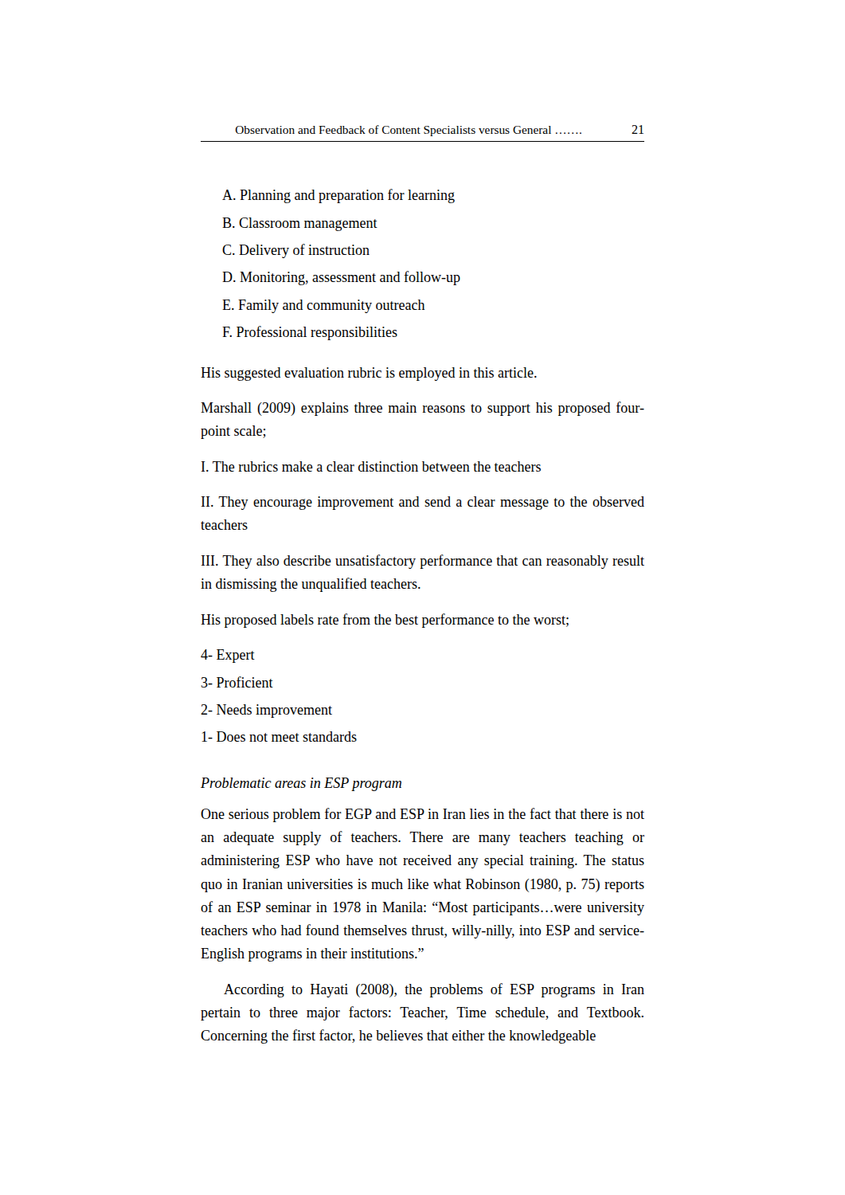Observation and Feedback of Content Specialists versus General ……. 21
A. Planning and preparation for learning
B. Classroom management
C. Delivery of instruction
D. Monitoring, assessment and follow-up
E. Family and community outreach
F. Professional responsibilities
His suggested evaluation rubric is employed in this article.
Marshall (2009) explains three main reasons to support his proposed four-point scale;
I. The rubrics make a clear distinction between the teachers
II. They encourage improvement and send a clear message to the observed teachers
III. They also describe unsatisfactory performance that can reasonably result in dismissing the unqualified teachers.
His proposed labels rate from the best performance to the worst;
4- Expert
3- Proficient
2- Needs improvement
1- Does not meet standards
Problematic areas in ESP program
One serious problem for EGP and ESP in Iran lies in the fact that there is not an adequate supply of teachers. There are many teachers teaching or administering ESP who have not received any special training. The status quo in Iranian universities is much like what Robinson (1980, p. 75) reports of an ESP seminar in 1978 in Manila: “Most participants…were university teachers who had found themselves thrust, willy-nilly, into ESP and service-English programs in their institutions.”
According to Hayati (2008), the problems of ESP programs in Iran pertain to three major factors: Teacher, Time schedule, and Textbook. Concerning the first factor, he believes that either the knowledgeable